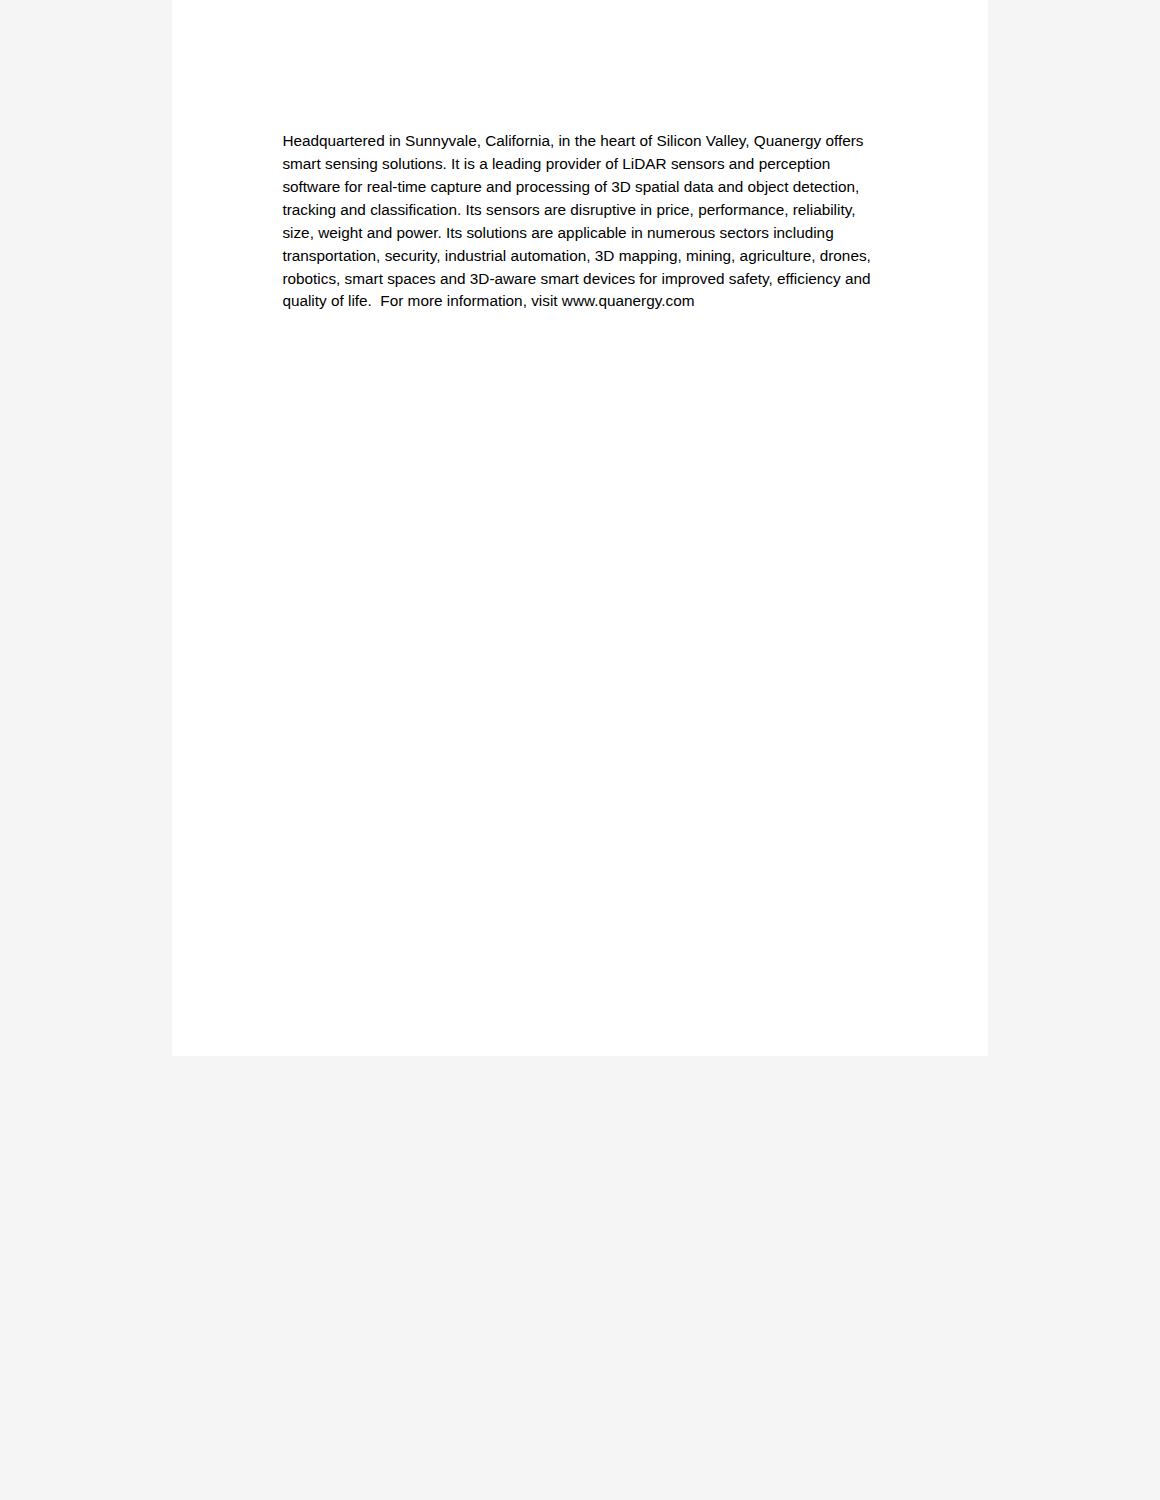Headquartered in Sunnyvale, California, in the heart of Silicon Valley, Quanergy offers smart sensing solutions. It is a leading provider of LiDAR sensors and perception software for real-time capture and processing of 3D spatial data and object detection, tracking and classification. Its sensors are disruptive in price, performance, reliability, size, weight and power. Its solutions are applicable in numerous sectors including transportation, security, industrial automation, 3D mapping, mining, agriculture, drones, robotics, smart spaces and 3D-aware smart devices for improved safety, efficiency and quality of life. For more information, visit www.quanergy.com